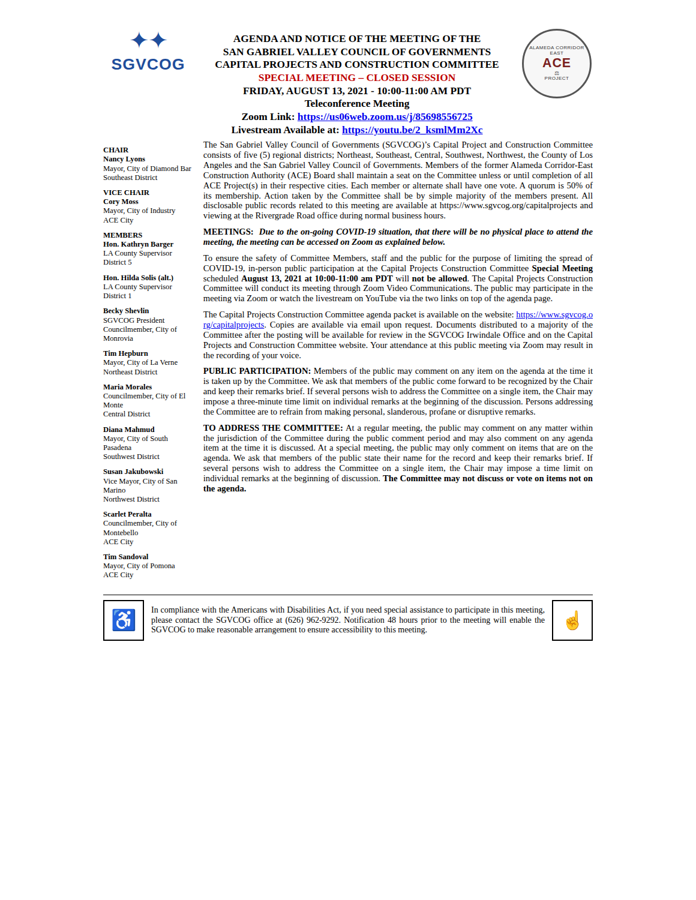✦✦
SGVCOG
AGENDA AND NOTICE OF THE MEETING OF THE
SAN GABRIEL VALLEY COUNCIL OF GOVERNMENTS
CAPITAL PROJECTS AND CONSTRUCTION COMMITTEE
SPECIAL MEETING – CLOSED SESSION
FRIDAY, AUGUST 13, 2021 - 10:00-11:00 AM PDT
Teleconference Meeting
Zoom Link: https://us06web.zoom.us/j/85698556725
Livestream Available at: https://youtu.be/2_ksmlMm2Xc
ALAMEDA CORRIDOR EAST
ACE
⚖
PROJECT
CHAIR
Nancy Lyons
Mayor, City of Diamond Bar
Southeast District
VICE CHAIR
Cory Moss
Mayor, City of Industry
ACE City
MEMBERS
Hon. Kathryn Barger
LA County Supervisor District 5
Hon. Hilda Solis (alt.)
LA County Supervisor District 1
Becky Shevlin
SGVCOG President
Councilmember, City of Monrovia
Tim Hepburn
Mayor, City of La Verne
Northeast District
Maria Morales
Councilmember, City of El Monte
Central District
Diana Mahmud
Mayor, City of South Pasadena
Southwest District
Susan Jakubowski
Vice Mayor, City of San Marino
Northwest District
Scarlet Peralta
Councilmember, City of Montebello
ACE City
Tim Sandoval
Mayor, City of Pomona
ACE City
The San Gabriel Valley Council of Governments (SGVCOG)’s Capital Project and Construction Committee consists of five (5) regional districts; Northeast, Southeast, Central, Southwest, Northwest, the County of Los Angeles and the San Gabriel Valley Council of Governments. Members of the former Alameda Corridor-East Construction Authority (ACE) Board shall maintain a seat on the Committee unless or until completion of all ACE Project(s) in their respective cities. Each member or alternate shall have one vote. A quorum is 50% of its membership. Action taken by the Committee shall be by simple majority of the members present. All disclosable public records related to this meeting are available at https://www.sgvcog.org/capitalprojects and viewing at the Rivergrade Road office during normal business hours.
MEETINGS: Due to the on-going COVID-19 situation, that there will be no physical place to attend the meeting, the meeting can be accessed on Zoom as explained below.
To ensure the safety of Committee Members, staff and the public for the purpose of limiting the spread of COVID-19, in-person public participation at the Capital Projects Construction Committee Special Meeting scheduled August 13, 2021 at 10:00-11:00 am PDT will not be allowed. The Capital Projects Construction Committee will conduct its meeting through Zoom Video Communications. The public may participate in the meeting via Zoom or watch the livestream on YouTube via the two links on top of the agenda page.
The Capital Projects Construction Committee agenda packet is available on the website: https://www.sgvcog.org/capitalprojects. Copies are available via email upon request. Documents distributed to a majority of the Committee after the posting will be available for review in the SGVCOG Irwindale Office and on the Capital Projects and Construction Committee website. Your attendance at this public meeting via Zoom may result in the recording of your voice.
PUBLIC PARTICIPATION: Members of the public may comment on any item on the agenda at the time it is taken up by the Committee. We ask that members of the public come forward to be recognized by the Chair and keep their remarks brief. If several persons wish to address the Committee on a single item, the Chair may impose a three-minute time limit on individual remarks at the beginning of the discussion. Persons addressing the Committee are to refrain from making personal, slanderous, profane or disruptive remarks.
TO ADDRESS THE COMMITTEE: At a regular meeting, the public may comment on any matter within the jurisdiction of the Committee during the public comment period and may also comment on any agenda item at the time it is discussed. At a special meeting, the public may only comment on items that are on the agenda. We ask that members of the public state their name for the record and keep their remarks brief. If several persons wish to address the Committee on a single item, the Chair may impose a time limit on individual remarks at the beginning of discussion. The Committee may not discuss or vote on items not on the agenda.
♿
In compliance with the Americans with Disabilities Act, if you need special assistance to participate in this meeting, please contact the SGVCOG office at (626) 962-9292. Notification 48 hours prior to the meeting will enable the SGVCOG to make reasonable arrangement to ensure accessibility to this meeting.
☝